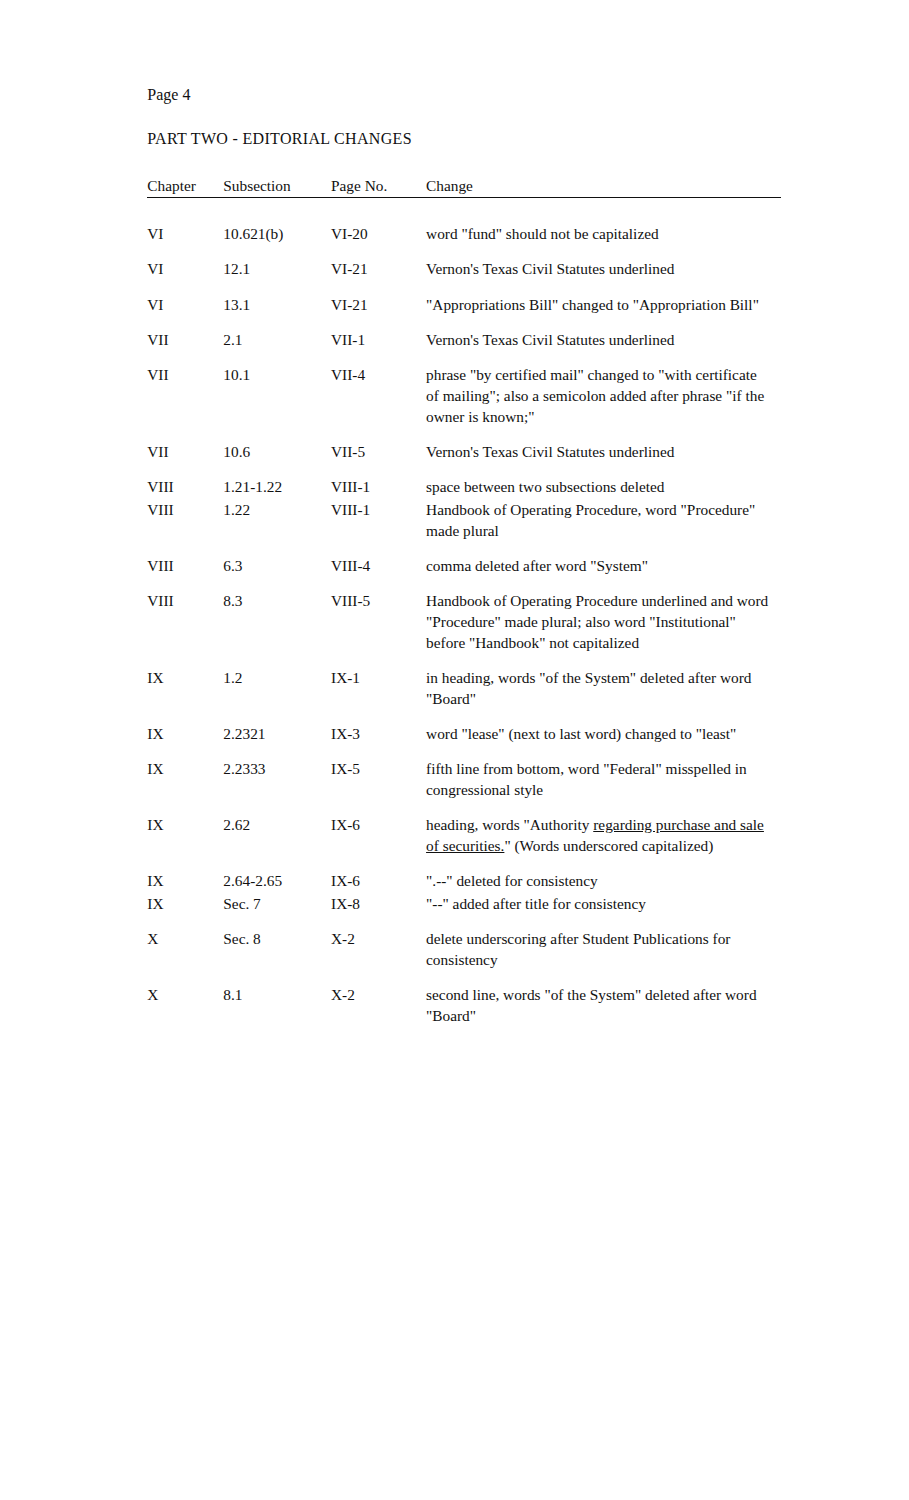Page 4
PART TWO - EDITORIAL CHANGES
| Chapter | Subsection | Page No. | Change |
| --- | --- | --- | --- |
| VI | 10.621(b) | VI-20 | word "fund" should not be capitalized |
| VI | 12.1 | VI-21 | Vernon's Texas Civil Statutes underlined |
| VI | 13.1 | VI-21 | "Appropriations Bill" changed to "Appropriation Bill" |
| VII | 2.1 | VII-1 | Vernon's Texas Civil Statutes underlined |
| VII | 10.1 | VII-4 | phrase "by certified mail" changed to "with certificate of mailing"; also a semicolon added after phrase "if the owner is known;" |
| VII | 10.6 | VII-5 | Vernon's Texas Civil Statutes underlined |
| VIII | 1.21-1.22 | VIII-1 | space between two subsections deleted |
| VIII | 1.22 | VIII-1 | Handbook of Operating Procedure, word "Procedure" made plural |
| VIII | 6.3 | VIII-4 | comma deleted after word "System" |
| VIII | 8.3 | VIII-5 | Handbook of Operating Procedure underlined and word "Procedure" made plural; also word "Institutional" before "Handbook" not capitalized |
| IX | 1.2 | IX-1 | in heading, words "of the System" deleted after word "Board" |
| IX | 2.2321 | IX-3 | word "lease" (next to last word) changed to "least" |
| IX | 2.2333 | IX-5 | fifth line from bottom, word "Federal" misspelled in congressional style |
| IX | 2.62 | IX-6 | heading, words "Authority regarding purchase and sale of securities. " (Words underscored capitalized) |
| IX | 2.64-2.65 | IX-6 | ".--" deleted for consistency |
| IX | Sec. 7 | IX-8 | "--" added after title for consistency |
| X | Sec. 8 | X-2 | delete underscoring after Student Publications for consistency |
| X | 8.1 | X-2 | second line, words "of the System" deleted after word "Board" |